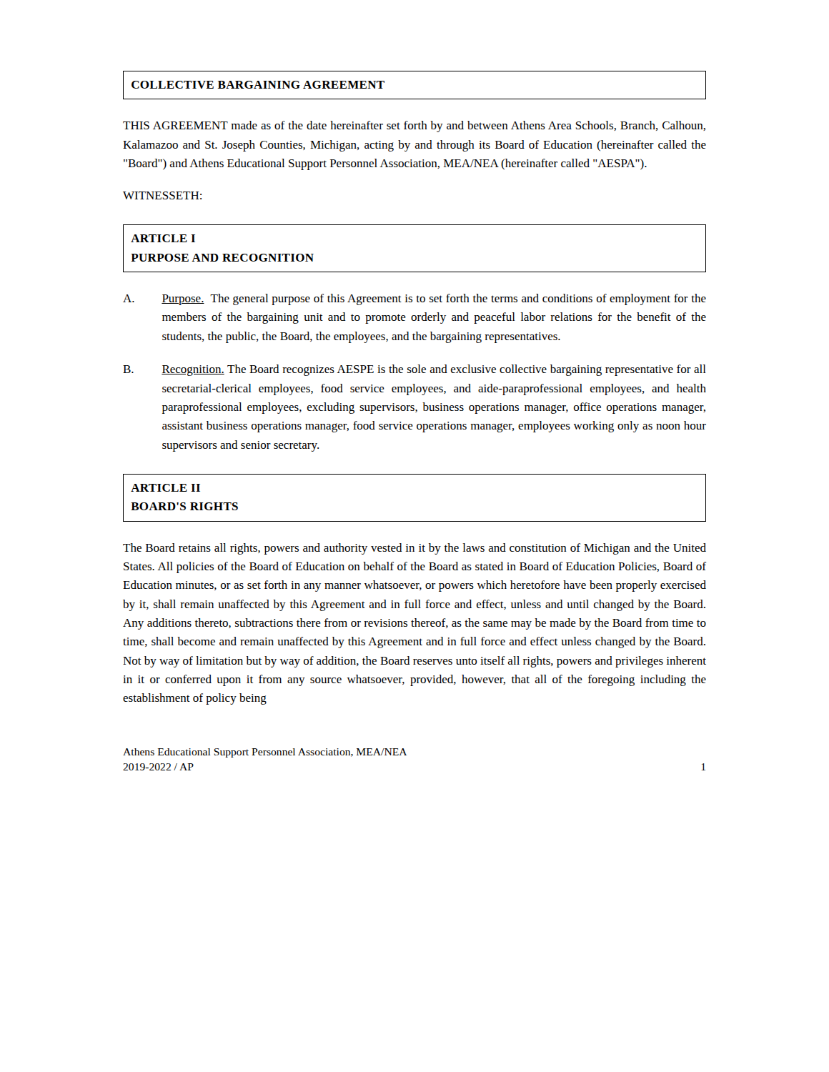COLLECTIVE BARGAINING AGREEMENT
THIS AGREEMENT made as of the date hereinafter set forth by and between Athens Area Schools, Branch, Calhoun, Kalamazoo and St. Joseph Counties, Michigan, acting by and through its Board of Education (hereinafter called the "Board") and Athens Educational Support Personnel Association, MEA/NEA (hereinafter called "AESPA").
WITNESSETH:
ARTICLE I
PURPOSE AND RECOGNITION
A. Purpose. The general purpose of this Agreement is to set forth the terms and conditions of employment for the members of the bargaining unit and to promote orderly and peaceful labor relations for the benefit of the students, the public, the Board, the employees, and the bargaining representatives.
B. Recognition. The Board recognizes AESPE is the sole and exclusive collective bargaining representative for all secretarial-clerical employees, food service employees, and aide-paraprofessional employees, and health paraprofessional employees, excluding supervisors, business operations manager, office operations manager, assistant business operations manager, food service operations manager, employees working only as noon hour supervisors and senior secretary.
ARTICLE II
BOARD'S RIGHTS
The Board retains all rights, powers and authority vested in it by the laws and constitution of Michigan and the United States. All policies of the Board of Education on behalf of the Board as stated in Board of Education Policies, Board of Education minutes, or as set forth in any manner whatsoever, or powers which heretofore have been properly exercised by it, shall remain unaffected by this Agreement and in full force and effect, unless and until changed by the Board. Any additions thereto, subtractions there from or revisions thereof, as the same may be made by the Board from time to time, shall become and remain unaffected by this Agreement and in full force and effect unless changed by the Board. Not by way of limitation but by way of addition, the Board reserves unto itself all rights, powers and privileges inherent in it or conferred upon it from any source whatsoever, provided, however, that all of the foregoing including the establishment of policy being
Athens Educational Support Personnel Association, MEA/NEA
2019-2022 / AP 1